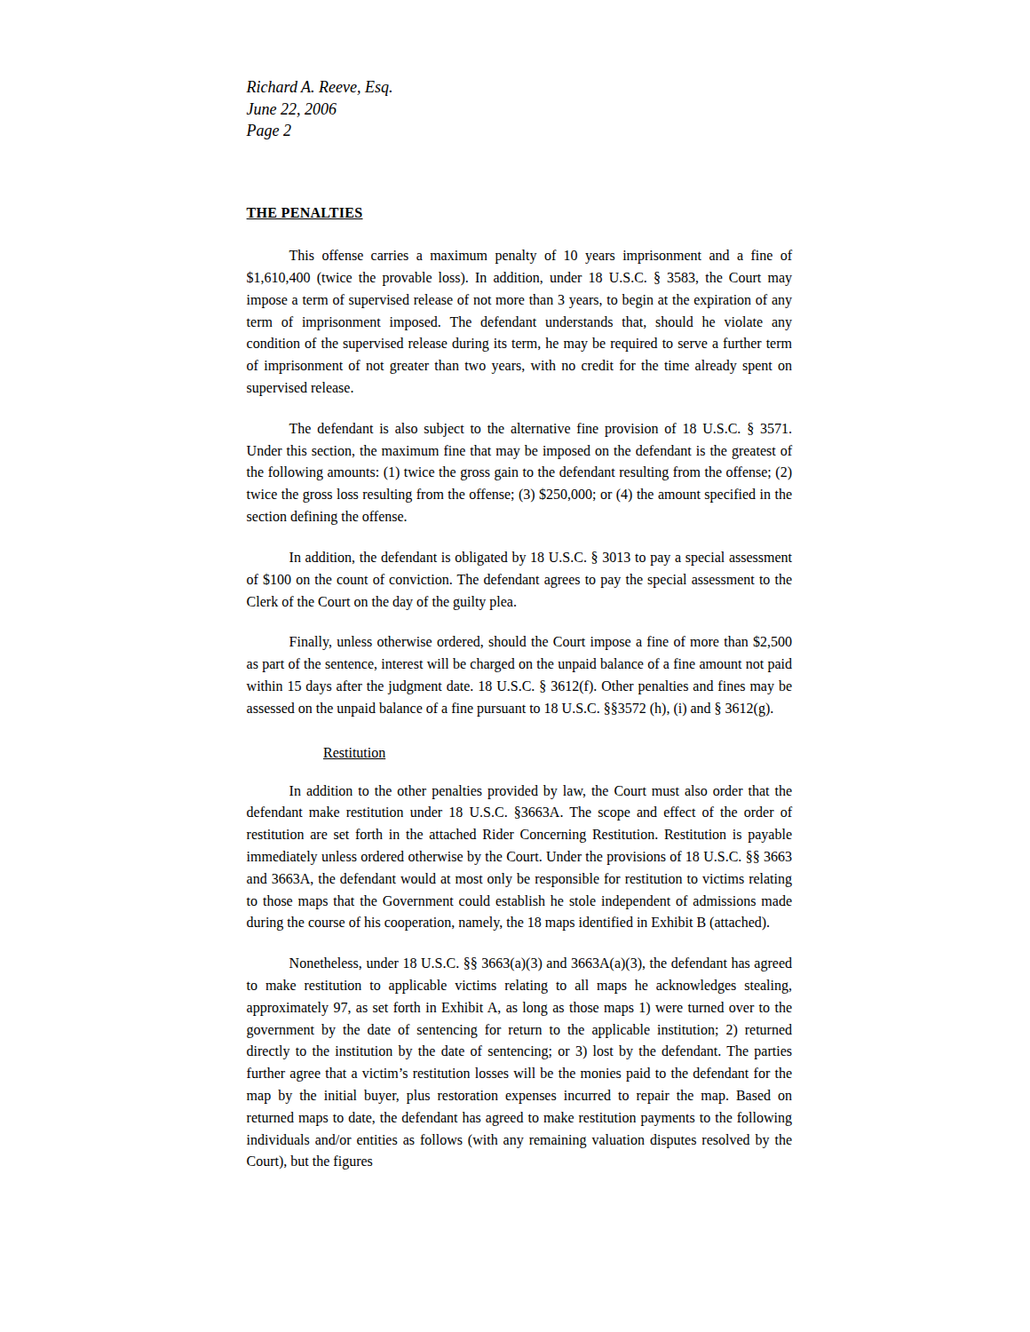Richard A. Reeve, Esq.
June 22, 2006
Page 2
THE PENALTIES
This offense carries a maximum penalty of 10 years imprisonment and a fine of $1,610,400 (twice the provable loss). In addition, under 18 U.S.C. § 3583, the Court may impose a term of supervised release of not more than 3 years, to begin at the expiration of any term of imprisonment imposed. The defendant understands that, should he violate any condition of the supervised release during its term, he may be required to serve a further term of imprisonment of not greater than two years, with no credit for the time already spent on supervised release.
The defendant is also subject to the alternative fine provision of 18 U.S.C. § 3571. Under this section, the maximum fine that may be imposed on the defendant is the greatest of the following amounts: (1) twice the gross gain to the defendant resulting from the offense; (2) twice the gross loss resulting from the offense; (3) $250,000; or (4) the amount specified in the section defining the offense.
In addition, the defendant is obligated by 18 U.S.C. § 3013 to pay a special assessment of $100 on the count of conviction. The defendant agrees to pay the special assessment to the Clerk of the Court on the day of the guilty plea.
Finally, unless otherwise ordered, should the Court impose a fine of more than $2,500 as part of the sentence, interest will be charged on the unpaid balance of a fine amount not paid within 15 days after the judgment date. 18 U.S.C. § 3612(f). Other penalties and fines may be assessed on the unpaid balance of a fine pursuant to 18 U.S.C. §§3572 (h), (i) and § 3612(g).
Restitution
In addition to the other penalties provided by law, the Court must also order that the defendant make restitution under 18 U.S.C. §3663A. The scope and effect of the order of restitution are set forth in the attached Rider Concerning Restitution. Restitution is payable immediately unless ordered otherwise by the Court. Under the provisions of 18 U.S.C. §§ 3663 and 3663A, the defendant would at most only be responsible for restitution to victims relating to those maps that the Government could establish he stole independent of admissions made during the course of his cooperation, namely, the 18 maps identified in Exhibit B (attached).
Nonetheless, under 18 U.S.C. §§ 3663(a)(3) and 3663A(a)(3), the defendant has agreed to make restitution to applicable victims relating to all maps he acknowledges stealing, approximately 97, as set forth in Exhibit A, as long as those maps 1) were turned over to the government by the date of sentencing for return to the applicable institution; 2) returned directly to the institution by the date of sentencing; or 3) lost by the defendant. The parties further agree that a victim’s restitution losses will be the monies paid to the defendant for the map by the initial buyer, plus restoration expenses incurred to repair the map. Based on returned maps to date, the defendant has agreed to make restitution payments to the following individuals and/or entities as follows (with any remaining valuation disputes resolved by the Court), but the figures